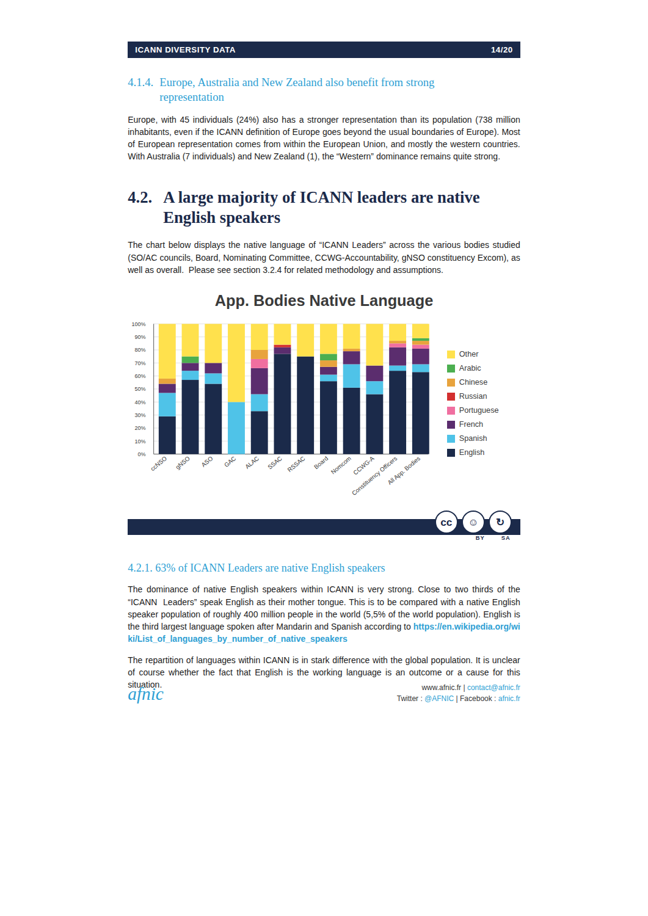ICANN Diversity Data 14/20
4.1.4. Europe, Australia and New Zealand also benefit from strong representation
Europe, with 45 individuals (24%) also has a stronger representation than its population (738 million inhabitants, even if the ICANN definition of Europe goes beyond the usual boundaries of Europe). Most of European representation comes from within the European Union, and mostly the western countries. With Australia (7 individuals) and New Zealand (1), the “Western” dominance remains quite strong.
4.2. A large majority of ICANN leaders are native English speakers
The chart below displays the native language of “ICANN Leaders” across the various bodies studied (SO/AC councils, Board, Nominating Committee, CCWG-Accountability, gNSO constituency Excom), as well as overall. Please see section 3.2.4 for related methodology and assumptions.
App. Bodies Native Language
100% 90% 80% 70% 60% 50% 40% 30% 20% 10% 0% ccNSO gNSO ASO GAC ALAC SSAC RSSAC Board Nomcom CCWG-A Constituency Officers All App. Bodies
Other
Arabic
Chinese
Russian
Portuguese
French
Spanish
English
cc
☺
↻
BY
SA
4.2.1. 63% of ICANN Leaders are native English speakers
The dominance of native English speakers within ICANN is very strong. Close to two thirds of the “ICANN Leaders” speak English as their mother tongue. This is to be compared with a native English speaker population of roughly 400 million people in the world (5,5% of the world population). English is the third largest language spoken after Mandarin and Spanish according to https://en.wikipedia.org/wiki/List_of_languages_by_number_of_native_speakers
The repartition of languages within ICANN is in stark difference with the global population. It is unclear of course whether the fact that English is the working language is an outcome or a cause for this situation.
afnic
www.afnic.fr | contact@afnic.fr
Twitter : @AFNIC | Facebook : afnic.fr